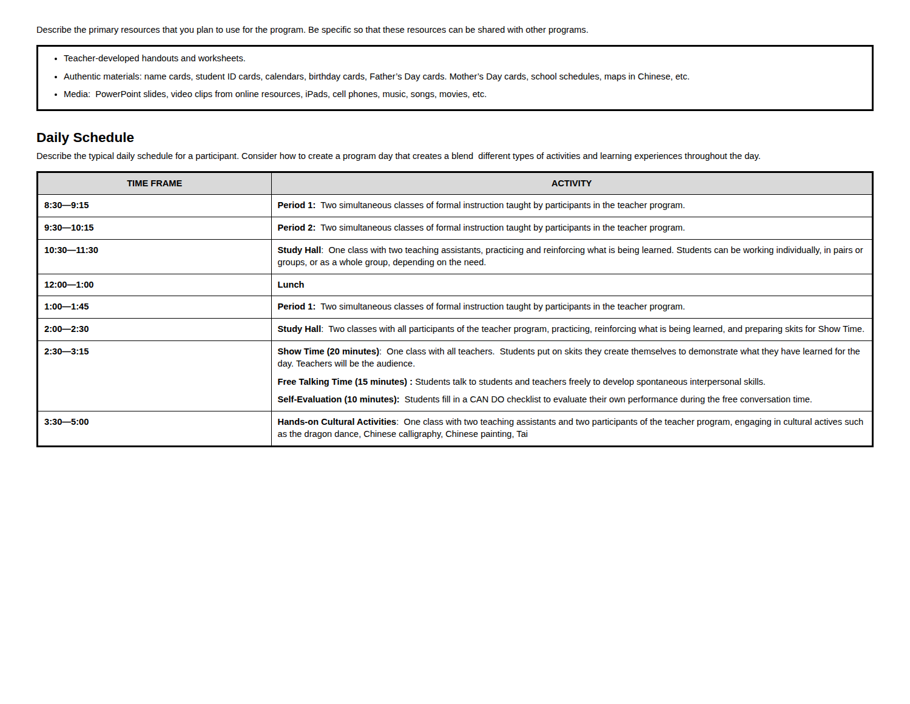Describe the primary resources that you plan to use for the program. Be specific so that these resources can be shared with other programs.
Teacher-developed handouts and worksheets.
Authentic materials: name cards, student ID cards, calendars, birthday cards, Father’s Day cards. Mother’s Day cards, school schedules, maps in Chinese, etc.
Media: PowerPoint slides, video clips from online resources, iPads, cell phones, music, songs, movies, etc.
Daily Schedule
Describe the typical daily schedule for a participant. Consider how to create a program day that creates a blend different types of activities and learning experiences throughout the day.
| TIME FRAME | ACTIVITY |
| --- | --- |
| 8:30—9:15 | Period 1: Two simultaneous classes of formal instruction taught by participants in the teacher program. |
| 9:30—10:15 | Period 2: Two simultaneous classes of formal instruction taught by participants in the teacher program. |
| 10:30—11:30 | Study Hall : One class with two teaching assistants, practicing and reinforcing what is being learned. Students can be working individually, in pairs or groups, or as a whole group, depending on the need. |
| 12:00—1:00 | Lunch |
| 1:00—1:45 | Period 1: Two simultaneous classes of formal instruction taught by participants in the teacher program. |
| 2:00—2:30 | Study Hall : Two classes with all participants of the teacher program, practicing, reinforcing what is being learned, and preparing skits for Show Time. |
| 2:30—3:15 | Show Time (20 minutes) : One class with all teachers. Students put on skits they create themselves to demonstrate what they have learned for the day. Teachers will be the audience. Free Talking Time (15 minutes) : Students talk to students and teachers freely to develop spontaneous interpersonal skills. Self-Evaluation (10 minutes): Students fill in a CAN DO checklist to evaluate their own performance during the free conversation time. |
| 3:30—5:00 | Hands-on Cultural Activities : One class with two teaching assistants and two participants of the teacher program, engaging in cultural actives such as the dragon dance, Chinese calligraphy, Chinese painting, Tai |